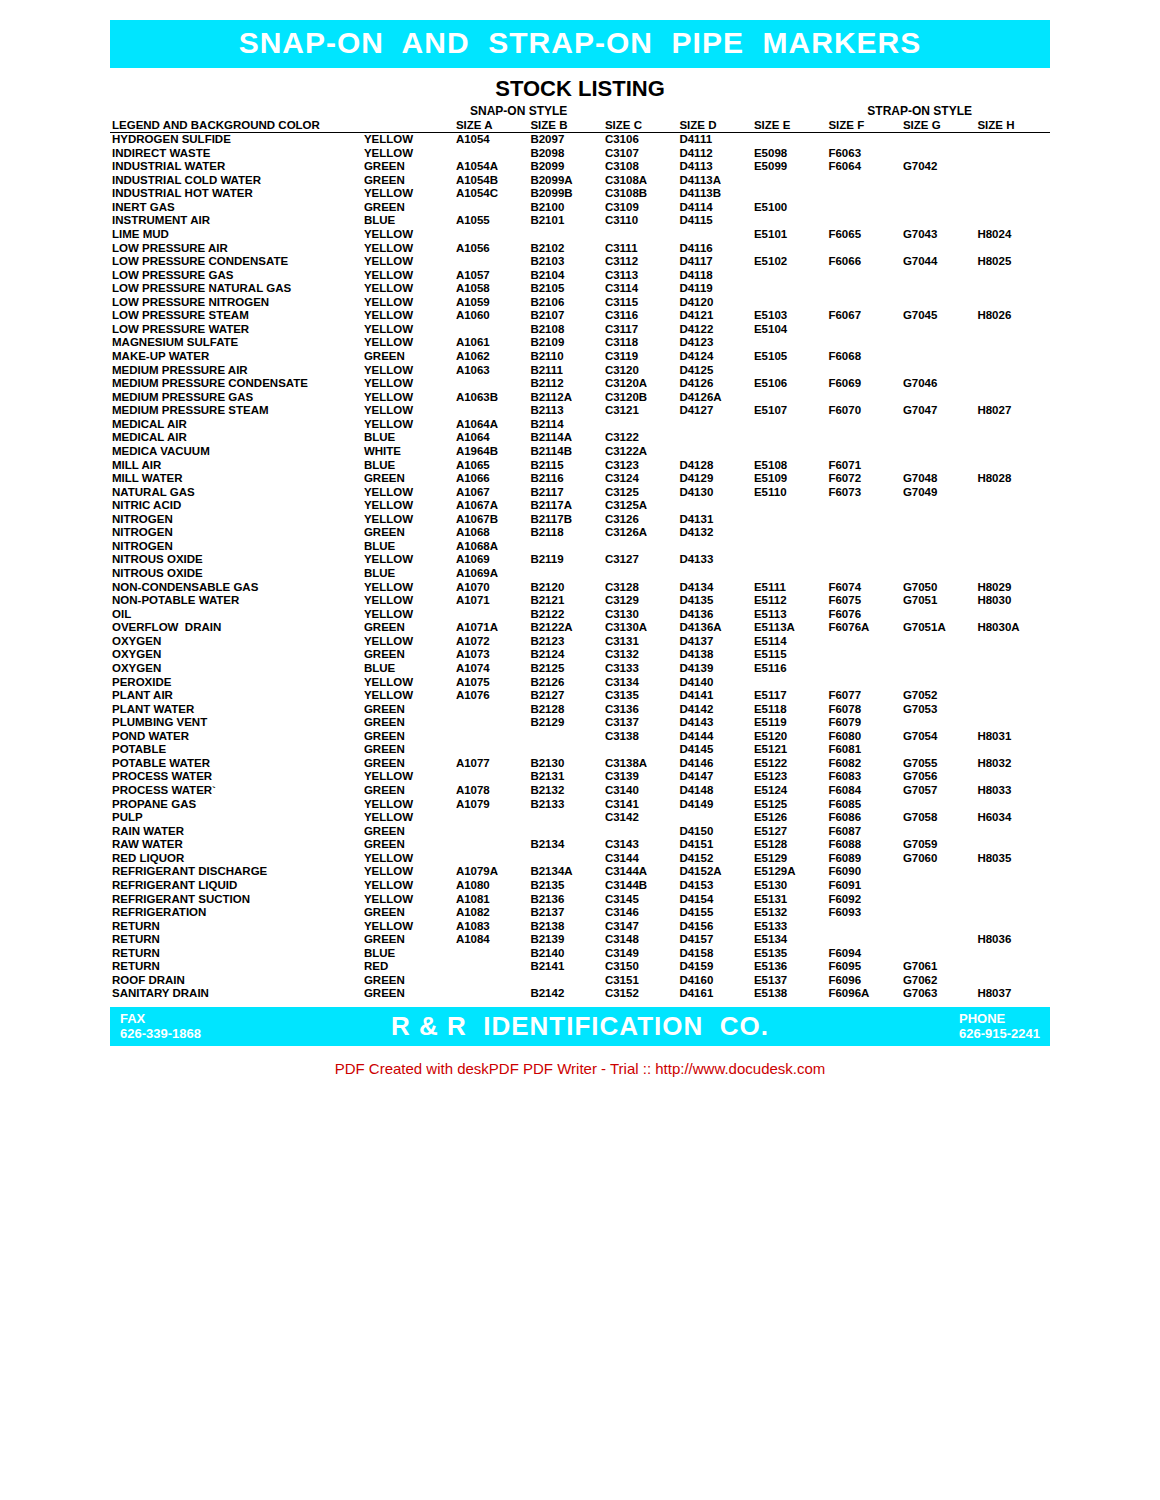SNAP-ON AND STRAP-ON PIPE MARKERS
STOCK LISTING
SNAP-ON STYLE STRAP-ON STYLE
| LEGEND AND BACKGROUND COLOR | | SIZE A | SIZE B | SIZE C | SIZE D | SIZE E | SIZE F | SIZE G | SIZE H |
| --- | --- | --- | --- | --- | --- | --- | --- | --- | --- |
| HYDROGEN SULFIDE | YELLOW | A1054 | B2097 | C3106 | D4111 | | | | |
| INDIRECT WASTE | YELLOW | | B2098 | C3107 | D4112 | E5098 | F6063 | | |
| INDUSTRIAL WATER | GREEN | A1054A | B2099 | C3108 | D4113 | E5099 | F6064 | G7042 | |
| INDUSTRIAL COLD WATER | GREEN | A1054B | B2099A | C3108A | D4113A | | | | |
| INDUSTRIAL HOT WATER | YELLOW | A1054C | B2099B | C3108B | D4113B | | | | |
| INERT GAS | GREEN | | B2100 | C3109 | D4114 | E5100 | | | |
| INSTRUMENT AIR | BLUE | A1055 | B2101 | C3110 | D4115 | | | | |
| LIME MUD | YELLOW | | | | | E5101 | F6065 | G7043 | H8024 |
| LOW PRESSURE AIR | YELLOW | A1056 | B2102 | C3111 | D4116 | | | | |
| LOW PRESSURE CONDENSATE | YELLOW | | B2103 | C3112 | D4117 | E5102 | F6066 | G7044 | H8025 |
| LOW PRESSURE GAS | YELLOW | A1057 | B2104 | C3113 | D4118 | | | | |
| LOW PRESSURE NATURAL GAS | YELLOW | A1058 | B2105 | C3114 | D4119 | | | | |
| LOW PRESSURE NITROGEN | YELLOW | A1059 | B2106 | C3115 | D4120 | | | | |
| LOW PRESSURE STEAM | YELLOW | A1060 | B2107 | C3116 | D4121 | E5103 | F6067 | G7045 | H8026 |
| LOW PRESSURE WATER | YELLOW | | B2108 | C3117 | D4122 | E5104 | | | |
| MAGNESIUM SULFATE | YELLOW | A1061 | B2109 | C3118 | D4123 | | | | |
| MAKE-UP WATER | GREEN | A1062 | B2110 | C3119 | D4124 | E5105 | F6068 | | |
| MEDIUM PRESSURE AIR | YELLOW | A1063 | B2111 | C3120 | D4125 | | | | |
| MEDIUM PRESSURE CONDENSATE | YELLOW | | B2112 | C3120A | D4126 | E5106 | F6069 | G7046 | |
| MEDIUM PRESSURE GAS | YELLOW | A1063B | B2112A | C3120B | D4126A | | | | |
| MEDIUM PRESSURE STEAM | YELLOW | | B2113 | C3121 | D4127 | E5107 | F6070 | G7047 | H8027 |
| MEDICAL AIR | YELLOW | A1064A | B2114 | | | | | | |
| MEDICAL AIR | BLUE | A1064 | B2114A | C3122 | | | | | |
| MEDICA VACUUM | WHITE | A1964B | B2114B | C3122A | | | | | |
| MILL AIR | BLUE | A1065 | B2115 | C3123 | D4128 | E5108 | F6071 | | |
| MILL WATER | GREEN | A1066 | B2116 | C3124 | D4129 | E5109 | F6072 | G7048 | H8028 |
| NATURAL GAS | YELLOW | A1067 | B2117 | C3125 | D4130 | E5110 | F6073 | G7049 | |
| NITRIC ACID | YELLOW | A1067A | B2117A | C3125A | | | | | |
| NITROGEN | YELLOW | A1067B | B2117B | C3126 | D4131 | | | | |
| NITROGEN | GREEN | A1068 | B2118 | C3126A | D4132 | | | | |
| NITROGEN | BLUE | A1068A | | | | | | | |
| NITROUS OXIDE | YELLOW | A1069 | B2119 | C3127 | D4133 | | | | |
| NITROUS OXIDE | BLUE | A1069A | | | | | | | |
| NON-CONDENSABLE GAS | YELLOW | A1070 | B2120 | C3128 | D4134 | E5111 | F6074 | G7050 | H8029 |
| NON-POTABLE WATER | YELLOW | A1071 | B2121 | C3129 | D4135 | E5112 | F6075 | G7051 | H8030 |
| OIL | YELLOW | | B2122 | C3130 | D4136 | E5113 | F6076 | | |
| OVERFLOW DRAIN | GREEN | A1071A | B2122A | C3130A | D4136A | E5113A | F6076A | G7051A | H8030A |
| OXYGEN | YELLOW | A1072 | B2123 | C3131 | D4137 | E5114 | | | |
| OXYGEN | GREEN | A1073 | B2124 | C3132 | D4138 | E5115 | | | |
| OXYGEN | BLUE | A1074 | B2125 | C3133 | D4139 | E5116 | | | |
| PEROXIDE | YELLOW | A1075 | B2126 | C3134 | D4140 | | | | |
| PLANT AIR | YELLOW | A1076 | B2127 | C3135 | D4141 | E5117 | F6077 | G7052 | |
| PLANT WATER | GREEN | | B2128 | C3136 | D4142 | E5118 | F6078 | G7053 | |
| PLUMBING VENT | GREEN | | B2129 | C3137 | D4143 | E5119 | F6079 | | |
| POND WATER | GREEN | | | C3138 | D4144 | E5120 | F6080 | G7054 | H8031 |
| POTABLE | GREEN | | | | D4145 | E5121 | F6081 | | |
| POTABLE WATER | GREEN | A1077 | B2130 | C3138A | D4146 | E5122 | F6082 | G7055 | H8032 |
| PROCESS WATER | YELLOW | | B2131 | C3139 | D4147 | E5123 | F6083 | G7056 | |
| PROCESS WATER` | GREEN | A1078 | B2132 | C3140 | D4148 | E5124 | F6084 | G7057 | H8033 |
| PROPANE GAS | YELLOW | A1079 | B2133 | C3141 | D4149 | E5125 | F6085 | | |
| PULP | YELLOW | | | C3142 | | E5126 | F6086 | G7058 | H6034 |
| RAIN WATER | GREEN | | | | D4150 | E5127 | F6087 | | |
| RAW WATER | GREEN | | B2134 | C3143 | D4151 | E5128 | F6088 | G7059 | |
| RED LIQUOR | YELLOW | | | C3144 | D4152 | E5129 | F6089 | G7060 | H8035 |
| REFRIGERANT DISCHARGE | YELLOW | A1079A | B2134A | C3144A | D4152A | E5129A | F6090 | | |
| REFRIGERANT LIQUID | YELLOW | A1080 | B2135 | C3144B | D4153 | E5130 | F6091 | | |
| REFRIGERANT SUCTION | YELLOW | A1081 | B2136 | C3145 | D4154 | E5131 | F6092 | | |
| REFRIGERATION | GREEN | A1082 | B2137 | C3146 | D4155 | E5132 | F6093 | | |
| RETURN | YELLOW | A1083 | B2138 | C3147 | D4156 | E5133 | | | |
| RETURN | GREEN | A1084 | B2139 | C3148 | D4157 | E5134 | | | H8036 |
| RETURN | BLUE | | B2140 | C3149 | D4158 | E5135 | F6094 | | |
| RETURN | RED | | B2141 | C3150 | D4159 | E5136 | F6095 | G7061 | |
| ROOF DRAIN | GREEN | | | C3151 | D4160 | E5137 | F6096 | G7062 | |
| SANITARY DRAIN | GREEN | | B2142 | C3152 | D4161 | E5138 | F6096A | G7063 | H8037 |
FAX
626-339-1868
R & R IDENTIFICATION CO.
PHONE
626-915-2241
PDF Created with deskPDF PDF Writer - Trial :: http://www.docudesk.com